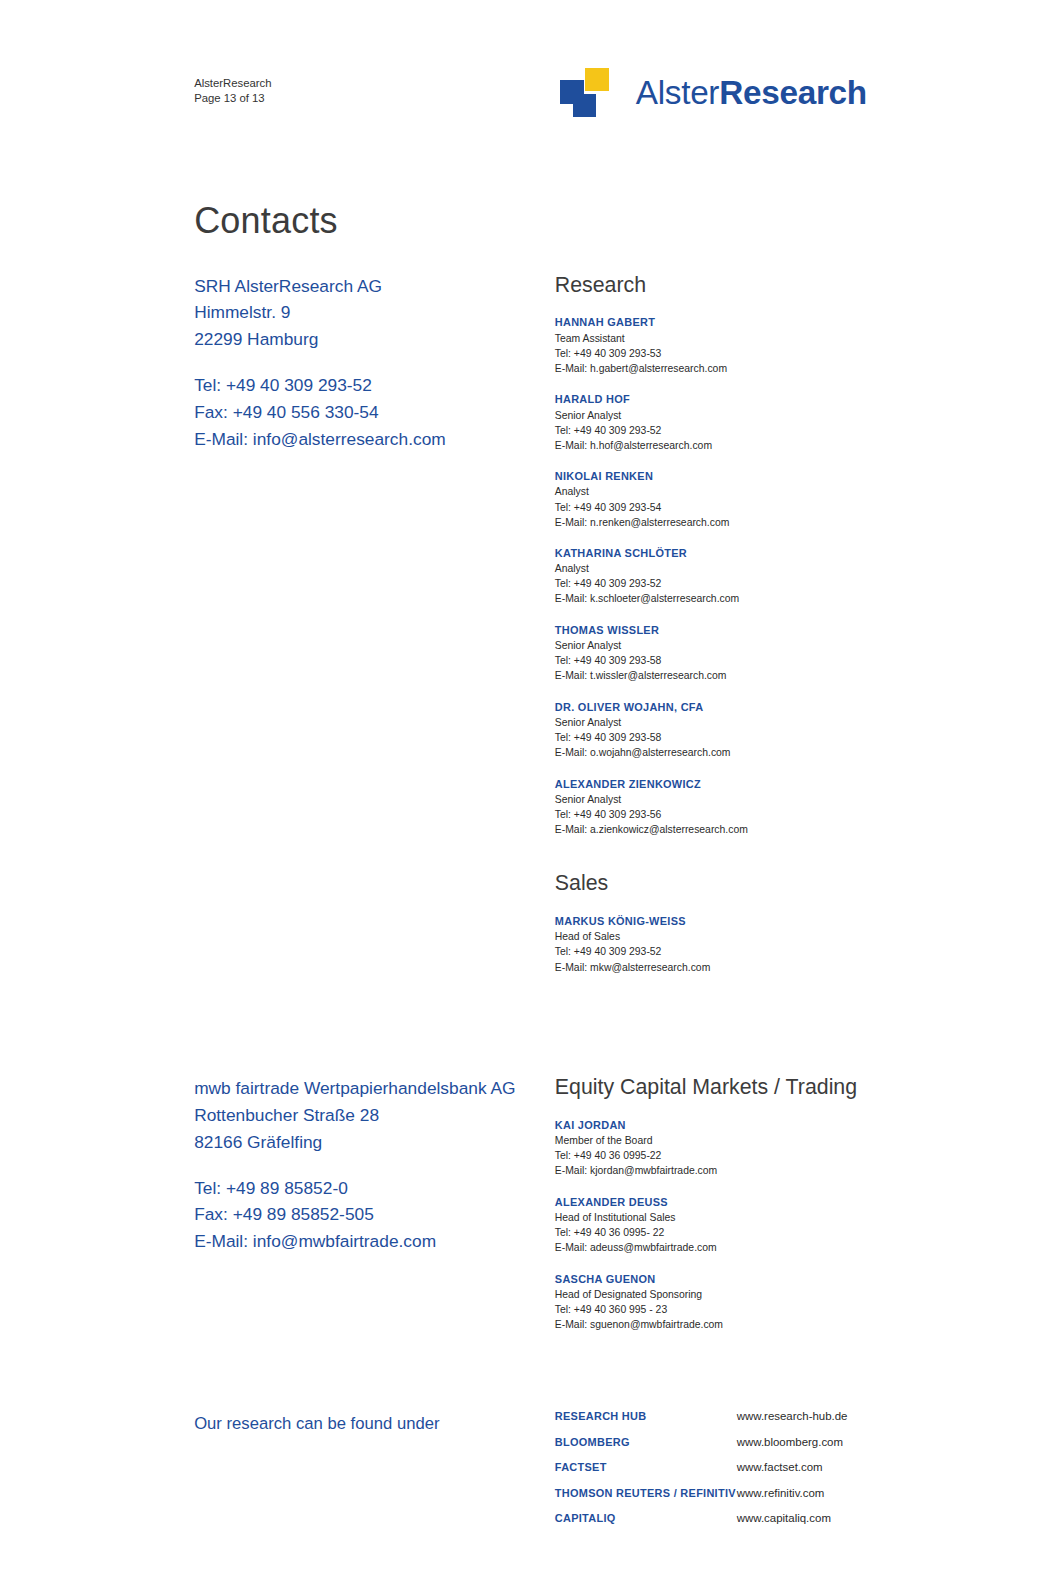AlsterResearch
Page 13 of 13
AlsterResearch
Contacts
SRH AlsterResearch AG
Himmelstr. 9
22299 Hamburg Tel: +49 40 309 293-52
Fax: +49 40 556 330-54
E-Mail: info@alsterresearch.com
Research
HANNAH GABERT
Team Assistant
Tel: +49 40 309 293-53
E-Mail: h.gabert@alsterresearch.com
HARALD HOF
Senior Analyst
Tel: +49 40 309 293-52
E-Mail: h.hof@alsterresearch.com
NIKOLAI RENKEN
Analyst
Tel: +49 40 309 293-54
E-Mail: n.renken@alsterresearch.com
KATHARINA SCHLÖTER
Analyst
Tel: +49 40 309 293-52
E-Mail: k.schloeter@alsterresearch.com
THOMAS WISSLER
Senior Analyst
Tel: +49 40 309 293-58
E-Mail: t.wissler@alsterresearch.com
DR. OLIVER WOJAHN, CFA
Senior Analyst
Tel: +49 40 309 293-58
E-Mail: o.wojahn@alsterresearch.com
ALEXANDER ZIENKOWICZ
Senior Analyst
Tel: +49 40 309 293-56
E-Mail: a.zienkowicz@alsterresearch.com
Sales
MARKUS KÖNIG-WEISS
Head of Sales
Tel: +49 40 309 293-52
E-Mail: mkw@alsterresearch.com
mwb fairtrade Wertpapierhandelsbank AG
Rottenbucher Straße 28
82166 Gräfelfing Tel: +49 89 85852-0
Fax: +49 89 85852-505
E-Mail: info@mwbfairtrade.com
Equity Capital Markets / Trading
KAI JORDAN
Member of the Board
Tel: +49 40 36 0995-22
E-Mail: kjordan@mwbfairtrade.com
ALEXANDER DEUSS
Head of Institutional Sales
Tel: +49 40 36 0995- 22
E-Mail: adeuss@mwbfairtrade.com
SASCHA GUENON
Head of Designated Sponsoring
Tel: +49 40 360 995 - 23
E-Mail: sguenon@mwbfairtrade.com
Our research can be found under
RESEARCH HUB
www.research-hub.de
BLOOMBERG
www.bloomberg.com
FACTSET
www.factset.com
THOMSON REUTERS / REFINITIV
www.refinitiv.com
CAPITALIQ
www.capitaliq.com